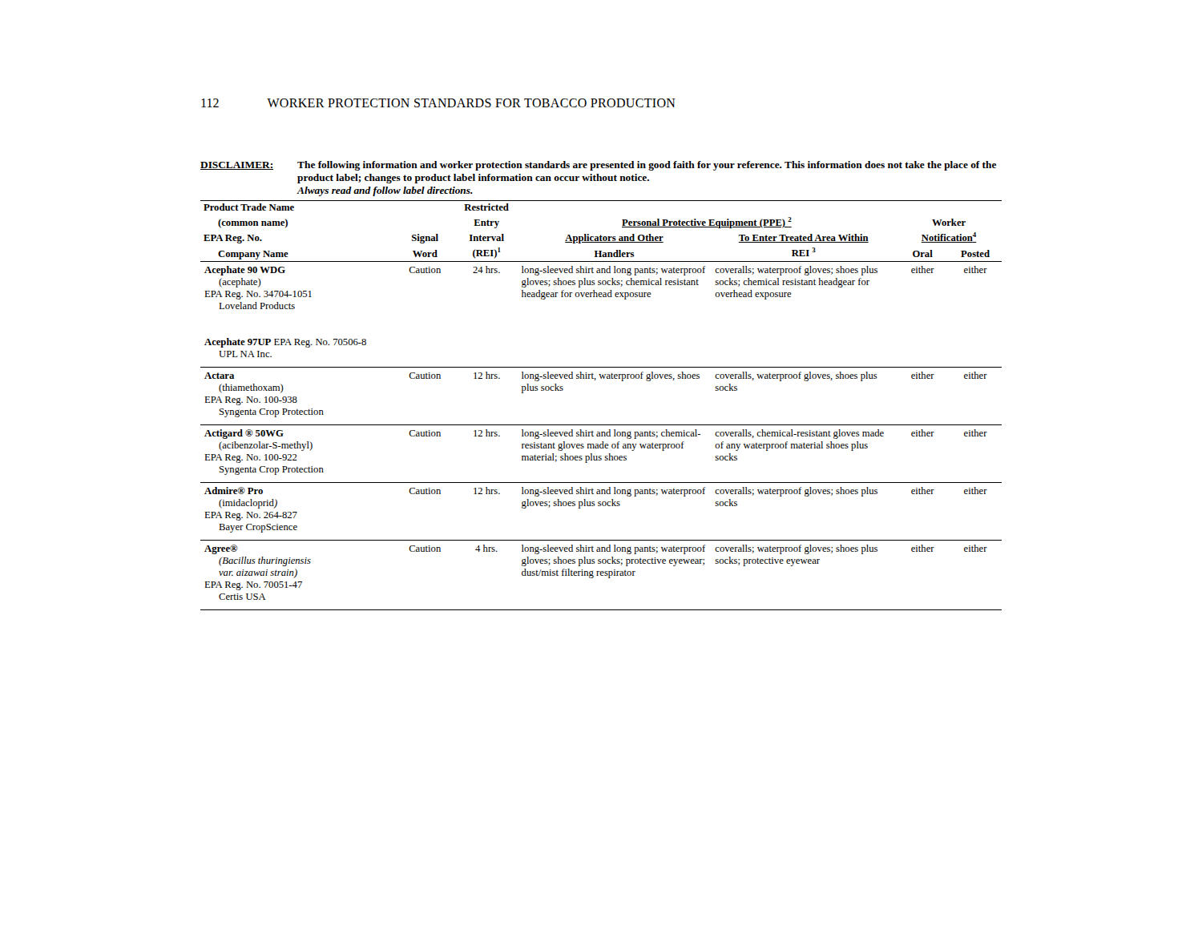112 WORKER PROTECTION STANDARDS FOR TOBACCO PRODUCTION
DISCLAIMER: The following information and worker protection standards are presented in good faith for your reference. This information does not take the place of the product label; changes to product label information can occur without notice.
Always read and follow label directions.
| Product Trade Name | | Restricted | | |
| --- | --- | --- | --- | --- |
| (common name) | | Entry | Personal Protective Equipment (PPE) 2 | Worker |
| EPA Reg. No. | Signal | Interval | Applicators and Other | To Enter Treated Area Within | Notification 4 |
| Company Name | Word | (REI) 1 | Handlers | REI 3 | Oral | Posted |
| Acephate 90 WDG (acephate) EPA Reg. No. 34704-1051 Loveland Products Acephate 97UP EPA Reg. No. 70506-8 UPL NA Inc. | Caution | 24 hrs. | long-sleeved shirt and long pants; waterproof gloves; shoes plus socks; chemical resistant headgear for overhead exposure | coveralls; waterproof gloves; shoes plus socks; chemical resistant headgear for overhead exposure | either | either |
| Actara (thiamethoxam) EPA Reg. No. 100-938 Syngenta Crop Protection | Caution | 12 hrs. | long-sleeved shirt, waterproof gloves, shoes plus socks | coveralls, waterproof gloves, shoes plus socks | either | either |
| Actigard ® 50WG (acibenzolar-S-methyl) EPA Reg. No. 100-922 Syngenta Crop Protection | Caution | 12 hrs. | long-sleeved shirt and long pants; chemical-resistant gloves made of any waterproof material; shoes plus shoes | coveralls, chemical-resistant gloves made of any waterproof material shoes plus socks | either | either |
| Admire® Pro (imidacloprid ) EPA Reg. No. 264-827 Bayer CropScience | Caution | 12 hrs. | long-sleeved shirt and long pants; waterproof gloves; shoes plus socks | coveralls; waterproof gloves; shoes plus socks | either | either |
| Agree® (Bacillus thuringiensis var. aizawai strain) EPA Reg. No. 70051-47 Certis USA | Caution | 4 hrs. | long-sleeved shirt and long pants; waterproof gloves; shoes plus socks; protective eyewear; dust/mist filtering respirator | coveralls; waterproof gloves; shoes plus socks; protective eyewear | either | either |